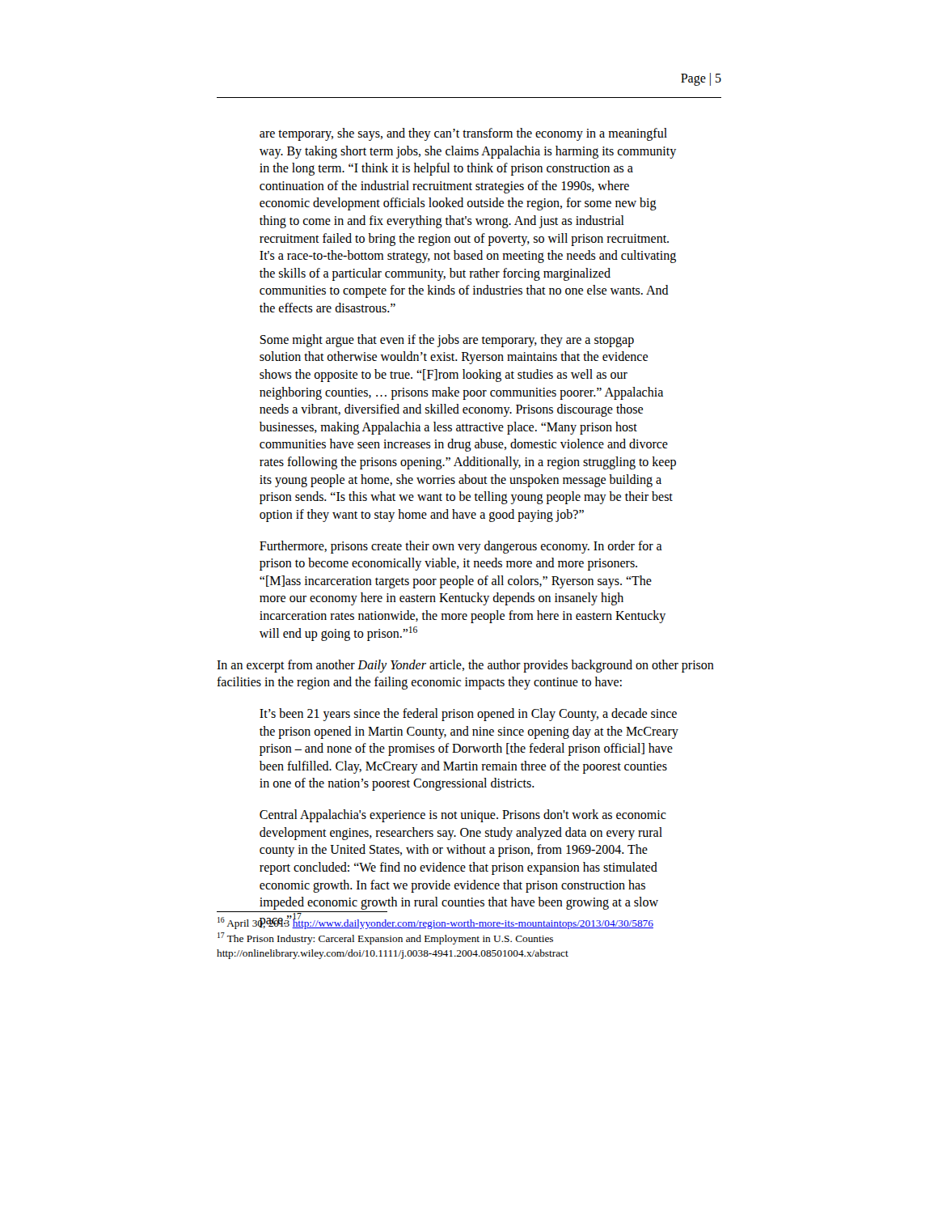Page | 5
are temporary, she says, and they can’t transform the economy in a meaningful way. By taking short term jobs, she claims Appalachia is harming its community in the long term. “I think it is helpful to think of prison construction as a continuation of the industrial recruitment strategies of the 1990s, where economic development officials looked outside the region, for some new big thing to come in and fix everything that's wrong. And just as industrial recruitment failed to bring the region out of poverty, so will prison recruitment. It's a race-to-the-bottom strategy, not based on meeting the needs and cultivating the skills of a particular community, but rather forcing marginalized communities to compete for the kinds of industries that no one else wants. And the effects are disastrous.”
Some might argue that even if the jobs are temporary, they are a stopgap solution that otherwise wouldn’t exist. Ryerson maintains that the evidence shows the opposite to be true. “[F]rom looking at studies as well as our neighboring counties, … prisons make poor communities poorer.” Appalachia needs a vibrant, diversified and skilled economy. Prisons discourage those businesses, making Appalachia a less attractive place. “Many prison host communities have seen increases in drug abuse, domestic violence and divorce rates following the prisons opening.” Additionally, in a region struggling to keep its young people at home, she worries about the unspoken message building a prison sends. “Is this what we want to be telling young people may be their best option if they want to stay home and have a good paying job?”
Furthermore, prisons create their own very dangerous economy. In order for a prison to become economically viable, it needs more and more prisoners. “[M]ass incarceration targets poor people of all colors,” Ryerson says. “The more our economy here in eastern Kentucky depends on insanely high incarceration rates nationwide, the more people from here in eastern Kentucky will end up going to prison.”16
In an excerpt from another Daily Yonder article, the author provides background on other prison facilities in the region and the failing economic impacts they continue to have:
It’s been 21 years since the federal prison opened in Clay County, a decade since the prison opened in Martin County, and nine since opening day at the McCreary prison – and none of the promises of Dorworth [the federal prison official] have been fulfilled. Clay, McCreary and Martin remain three of the poorest counties in one of the nation’s poorest Congressional districts.
Central Appalachia's experience is not unique. Prisons don't work as economic development engines, researchers say. One study analyzed data on every rural county in the United States, with or without a prison, from 1969-2004. The report concluded: “We find no evidence that prison expansion has stimulated economic growth. In fact we provide evidence that prison construction has impeded economic growth in rural counties that have been growing at a slow pace.”17
16 April 30, 2013 http://www.dailyyonder.com/region-worth-more-its-mountaintops/2013/04/30/5876
17 The Prison Industry: Carceral Expansion and Employment in U.S. Counties
http://onlinelibrary.wiley.com/doi/10.1111/j.0038-4941.2004.08501004.x/abstract